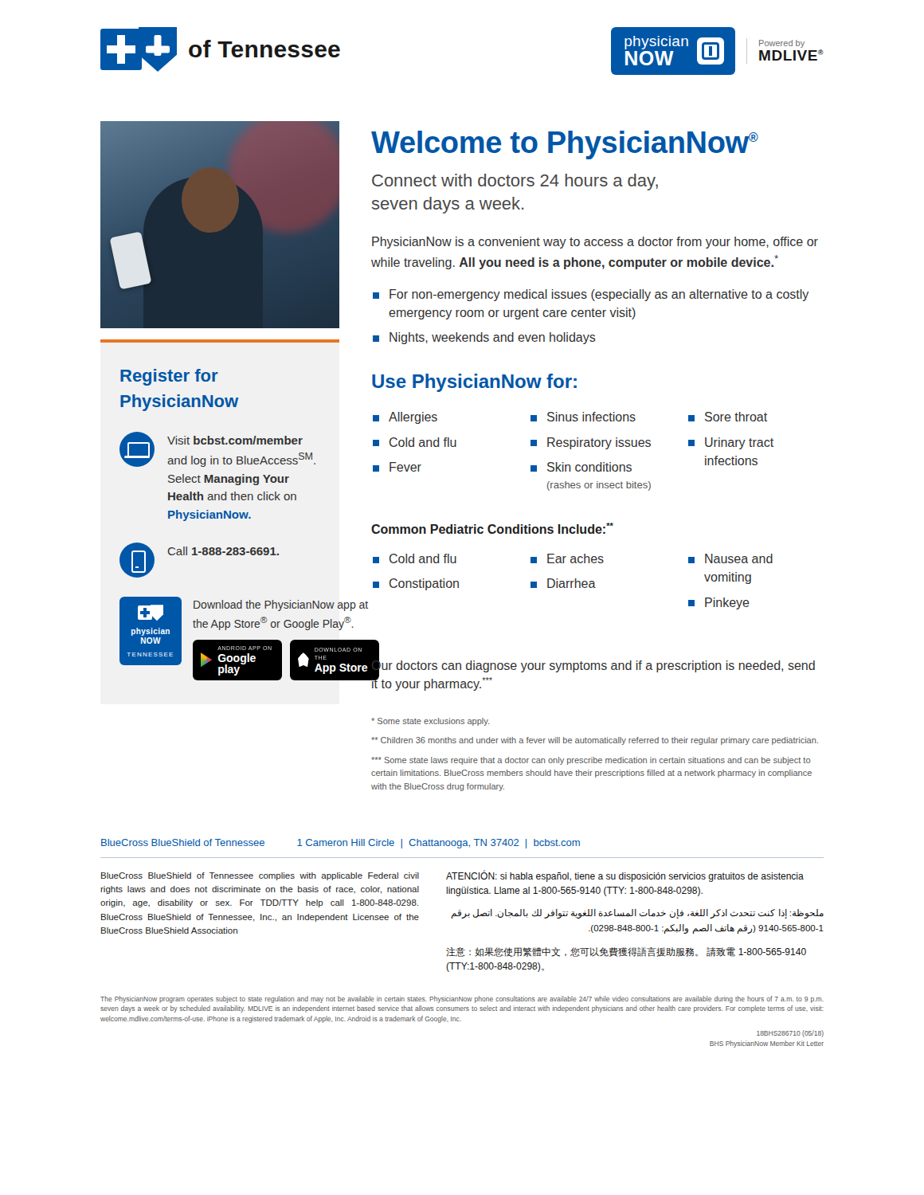of Tennessee
physician NOW
Powered by MDLIVE®
Register for PhysicianNow
Visit bcbst.com/member and log in to BlueAccessSM. Select Managing Your Health and then click on PhysicianNow.
Call 1-888-283-6691.
physician
NOW
TENNESSEE
Download the PhysicianNow app at the App Store® or Google Play®.
Android app on Google play
Download on the App Store
Welcome to PhysicianNow®
Connect with doctors 24 hours a day,
seven days a week.
PhysicianNow is a convenient way to access a doctor from your home, office or while traveling. All you need is a phone, computer or mobile device.*
For non-emergency medical issues (especially as an alternative to a costly emergency room or urgent care center visit)
Nights, weekends and even holidays
Use PhysicianNow for:
Allergies
Cold and flu
Fever
Sinus infections
Respiratory issues
Skin conditions (rashes or insect bites)
Sore throat
Urinary tract infections
Common Pediatric Conditions Include:**
Cold and flu
Constipation
Ear aches
Diarrhea
Nausea and vomiting
Pinkeye
Our doctors can diagnose your symptoms and if a prescription is needed, send it to your pharmacy.***
* Some state exclusions apply.
** Children 36 months and under with a fever will be automatically referred to their regular primary care pediatrician.
*** Some state laws require that a doctor can only prescribe medication in certain situations and can be subject to certain limitations. BlueCross members should have their prescriptions filled at a network pharmacy in compliance with the BlueCross drug formulary.
BlueCross BlueShield of Tennessee 1 Cameron Hill Circle | Chattanooga, TN 37402 | bcbst.com
BlueCross BlueShield of Tennessee complies with applicable Federal civil rights laws and does not discriminate on the basis of race, color, national origin, age, disability or sex. For TDD/TTY help call 1-800-848-0298. BlueCross BlueShield of Tennessee, Inc., an Independent Licensee of the BlueCross BlueShield Association
ATENCIÓN: si habla español, tiene a su disposición servicios gratuitos de asistencia lingüística. Llame al 1-800-565-9140 (TTY: 1-800-848-0298).
ملحوظة: إذا كنت تتحدث اذكر اللغة، فإن خدمات المساعدة اللغوية تتوافر لك بالمجان. اتصل برقم 1-800-565-9140 (رقم هاتف الصم والبكم: 1-800-848-0298).
注意：如果您使用繁體中文，您可以免費獲得語言援助服務。 請致電 1-800-565-9140 (TTY:1-800-848-0298)。
The PhysicianNow program operates subject to state regulation and may not be available in certain states. PhysicianNow phone consultations are available 24/7 while video consultations are available during the hours of 7 a.m. to 9 p.m. seven days a week or by scheduled availability. MDLIVE is an independent internet based service that allows consumers to select and interact with independent physicians and other health care providers. For complete terms of use, visit: welcome.mdlive.com/terms-of-use. iPhone is a registered trademark of Apple, Inc. Android is a trademark of Google, Inc.
18BHS286710 (05/18)
BHS PhysicianNow Member Kit Letter